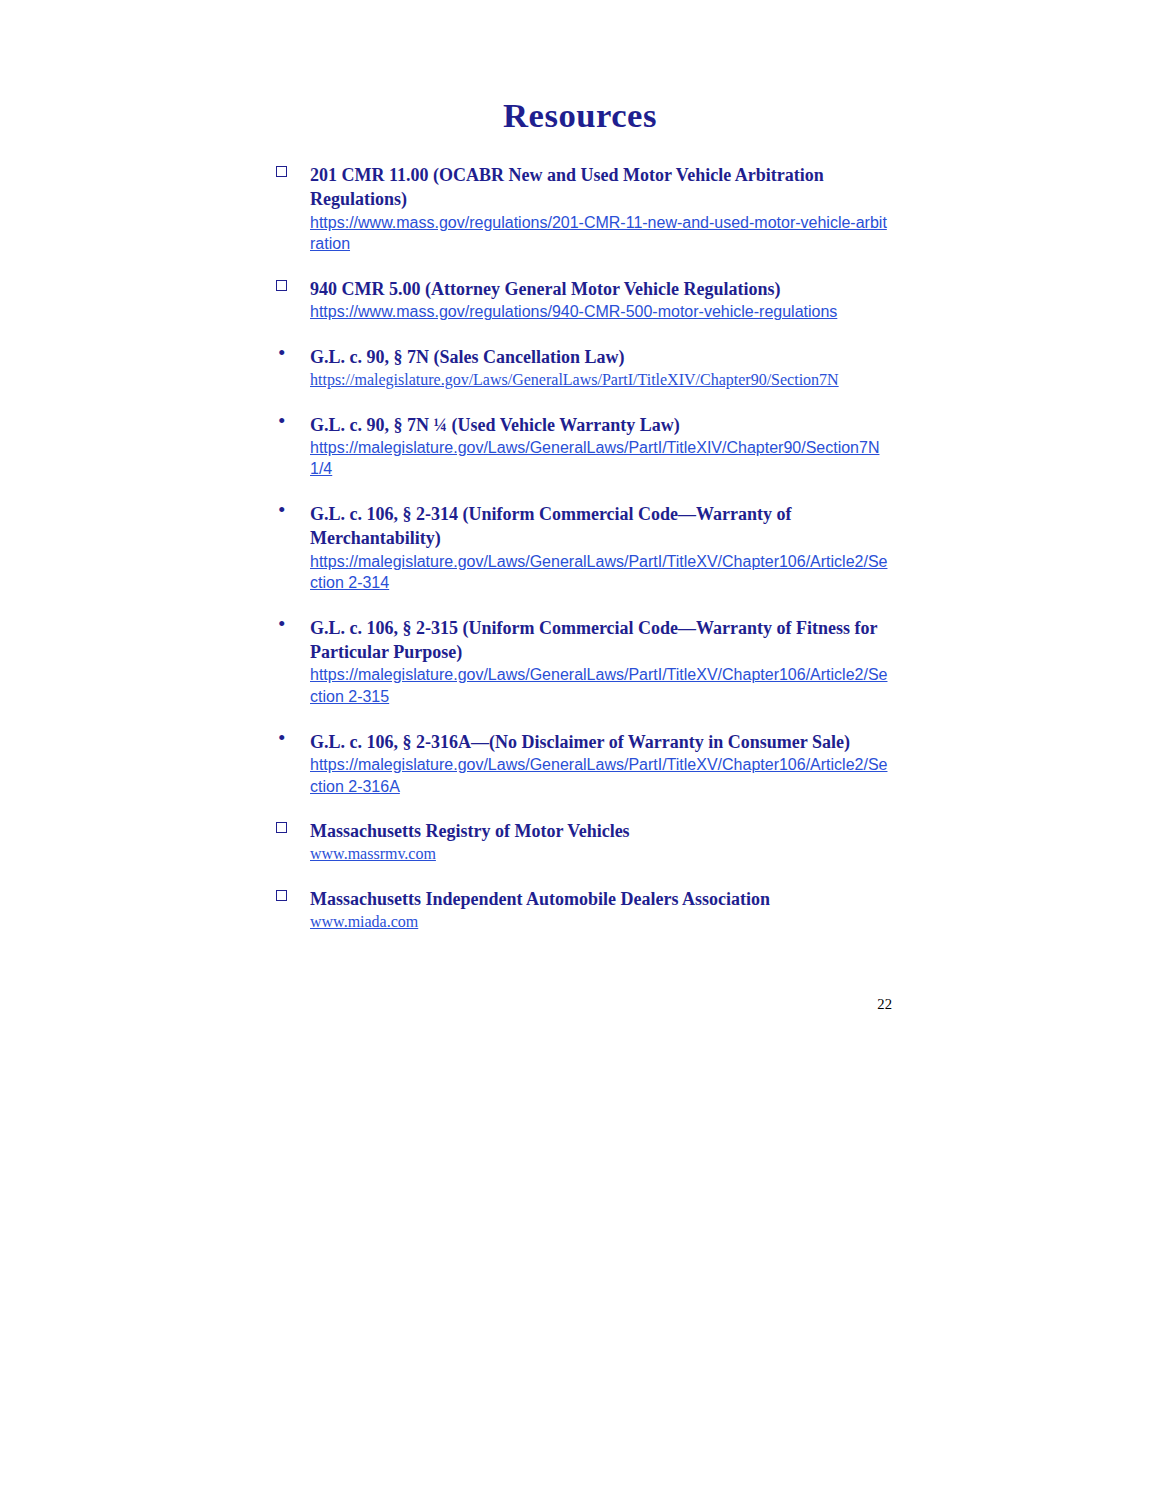Resources
201 CMR 11.00 (OCABR New and Used Motor Vehicle Arbitration Regulations) https://www.mass.gov/regulations/201-CMR-11-new-and-used-motor-vehicle-arbitration
940 CMR 5.00 (Attorney General Motor Vehicle Regulations) https://www.mass.gov/regulations/940-CMR-500-motor-vehicle-regulations
G.L. c. 90, § 7N (Sales Cancellation Law) https://malegislature.gov/Laws/GeneralLaws/PartI/TitleXIV/Chapter90/Section7N
G.L. c. 90, § 7N ¼ (Used Vehicle Warranty Law) https://malegislature.gov/Laws/GeneralLaws/PartI/TitleXIV/Chapter90/Section7N1/4
G.L. c. 106, § 2-314 (Uniform Commercial Code—Warranty of Merchantability) https://malegislature.gov/Laws/GeneralLaws/PartI/TitleXV/Chapter106/Article2/Section 2-314
G.L. c. 106, § 2-315 (Uniform Commercial Code—Warranty of Fitness for Particular Purpose) https://malegislature.gov/Laws/GeneralLaws/PartI/TitleXV/Chapter106/Article2/Section 2-315
G.L. c. 106, § 2-316A—(No Disclaimer of Warranty in Consumer Sale) https://malegislature.gov/Laws/GeneralLaws/PartI/TitleXV/Chapter106/Article2/Section 2-316A
Massachusetts Registry of Motor Vehicles www.massrmv.com
Massachusetts Independent Automobile Dealers Association www.miada.com
22